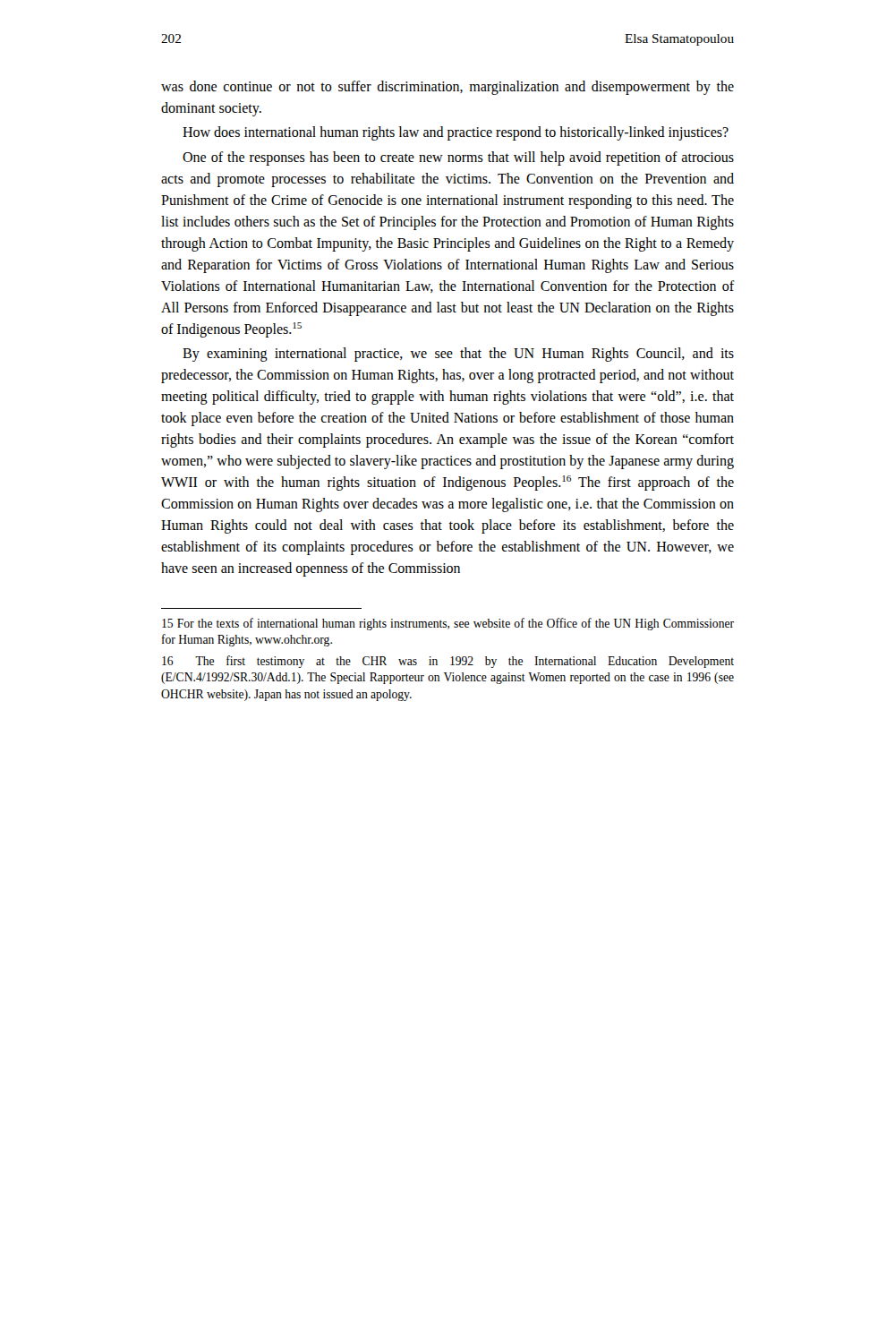202 Elsa Stamatopoulou
was done continue or not to suffer discrimination, marginalization and disempowerment by the dominant society.
How does international human rights law and practice respond to historically-linked injustices?
One of the responses has been to create new norms that will help avoid repetition of atrocious acts and promote processes to rehabilitate the victims. The Convention on the Prevention and Punishment of the Crime of Genocide is one international instrument responding to this need. The list includes others such as the Set of Principles for the Protection and Promotion of Human Rights through Action to Combat Impunity, the Basic Principles and Guidelines on the Right to a Remedy and Reparation for Victims of Gross Violations of International Human Rights Law and Serious Violations of International Humanitarian Law, the International Convention for the Protection of All Persons from Enforced Disappearance and last but not least the UN Declaration on the Rights of Indigenous Peoples.15
By examining international practice, we see that the UN Human Rights Council, and its predecessor, the Commission on Human Rights, has, over a long protracted period, and not without meeting political difficulty, tried to grapple with human rights violations that were “old”, i.e. that took place even before the creation of the United Nations or before establishment of those human rights bodies and their complaints procedures. An example was the issue of the Korean “comfort women,” who were subjected to slavery-like practices and prostitution by the Japanese army during WWII or with the human rights situation of Indigenous Peoples.16 The first approach of the Commission on Human Rights over decades was a more legalistic one, i.e. that the Commission on Human Rights could not deal with cases that took place before its establishment, before the establishment of its complaints procedures or before the establishment of the UN. However, we have seen an increased openness of the Commission
15 For the texts of international human rights instruments, see website of the Office of the UN High Commissioner for Human Rights, www.ohchr.org.
16 The first testimony at the CHR was in 1992 by the International Education Development (E/CN.4/1992/SR.30/Add.1). The Special Rapporteur on Violence against Women reported on the case in 1996 (see OHCHR website). Japan has not issued an apology.